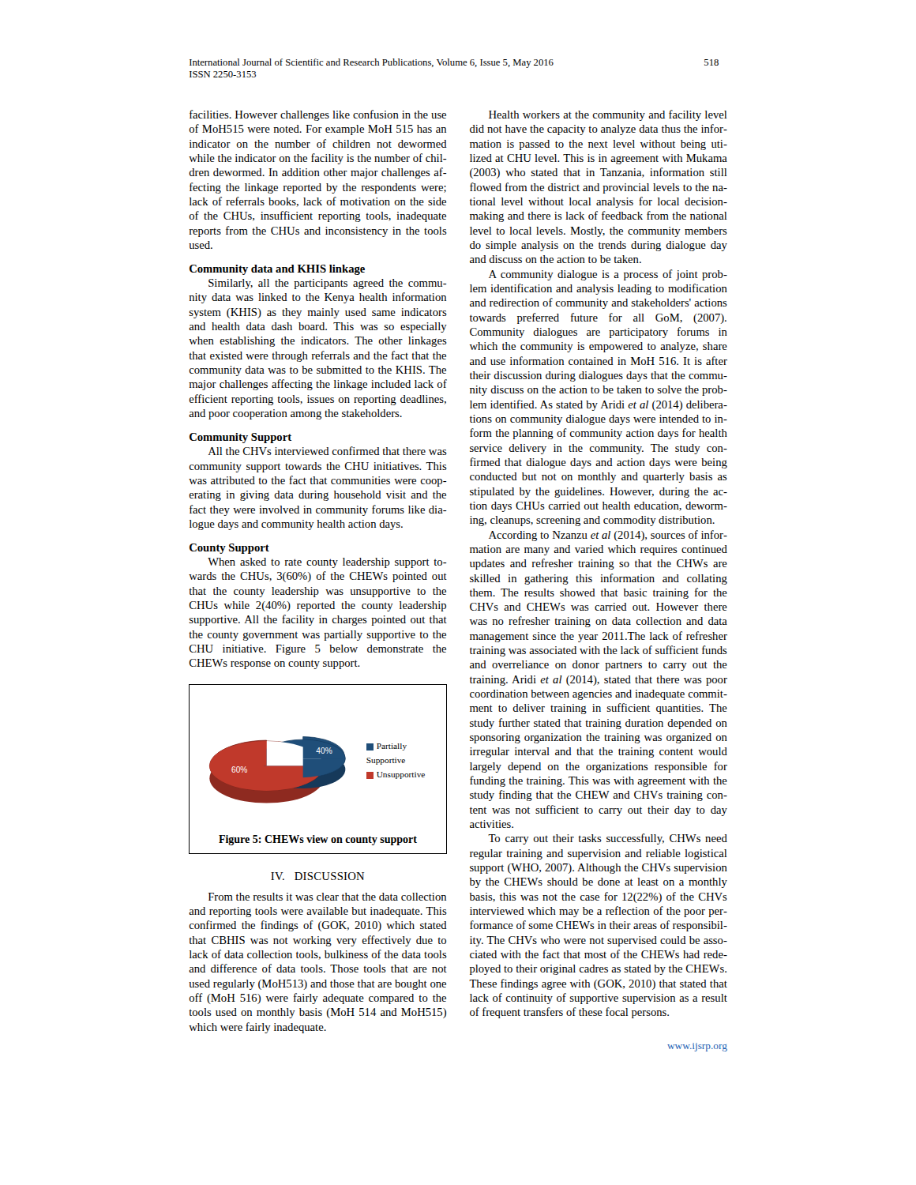International Journal of Scientific and Research Publications, Volume 6, Issue 5, May 2016
ISSN 2250-3153 518
facilities. However challenges like confusion in the use of MoH515 were noted. For example MoH 515 has an indicator on the number of children not dewormed while the indicator on the facility is the number of children dewormed. In addition other major challenges affecting the linkage reported by the respondents were; lack of referrals books, lack of motivation on the side of the CHUs, insufficient reporting tools, inadequate reports from the CHUs and inconsistency in the tools used.
Community data and KHIS linkage
Similarly, all the participants agreed the community data was linked to the Kenya health information system (KHIS) as they mainly used same indicators and health data dash board. This was so especially when establishing the indicators. The other linkages that existed were through referrals and the fact that the community data was to be submitted to the KHIS. The major challenges affecting the linkage included lack of efficient reporting tools, issues on reporting deadlines, and poor cooperation among the stakeholders.
Community Support
All the CHVs interviewed confirmed that there was community support towards the CHU initiatives. This was attributed to the fact that communities were cooperating in giving data during household visit and the fact they were involved in community forums like dialogue days and community health action days.
County Support
When asked to rate county leadership support towards the CHUs, 3(60%) of the CHEWs pointed out that the county leadership was unsupportive to the CHUs while 2(40%) reported the county leadership supportive. All the facility in charges pointed out that the county government was partially supportive to the CHU initiative. Figure 5 below demonstrate the CHEWs response on county support.
40% 60%
Partially Supportive
Unsupportive
Figure 5: CHEWs view on county support
IV. DISCUSSION
From the results it was clear that the data collection and reporting tools were available but inadequate. This confirmed the findings of (GOK, 2010) which stated that CBHIS was not working very effectively due to lack of data collection tools, bulkiness of the data tools and difference of data tools. Those tools that are not used regularly (MoH513) and those that are bought one off (MoH 516) were fairly adequate compared to the tools used on monthly basis (MoH 514 and MoH515) which were fairly inadequate.
Health workers at the community and facility level did not have the capacity to analyze data thus the information is passed to the next level without being utilized at CHU level. This is in agreement with Mukama (2003) who stated that in Tanzania, information still flowed from the district and provincial levels to the national level without local analysis for local decision-making and there is lack of feedback from the national level to local levels. Mostly, the community members do simple analysis on the trends during dialogue day and discuss on the action to be taken.
A community dialogue is a process of joint problem identification and analysis leading to modification and redirection of community and stakeholders' actions towards preferred future for all GoM, (2007). Community dialogues are participatory forums in which the community is empowered to analyze, share and use information contained in MoH 516. It is after their discussion during dialogues days that the community discuss on the action to be taken to solve the problem identified. As stated by Aridi et al (2014) deliberations on community dialogue days were intended to inform the planning of community action days for health service delivery in the community. The study confirmed that dialogue days and action days were being conducted but not on monthly and quarterly basis as stipulated by the guidelines. However, during the action days CHUs carried out health education, deworming, cleanups, screening and commodity distribution.
According to Nzanzu et al (2014), sources of information are many and varied which requires continued updates and refresher training so that the CHWs are skilled in gathering this information and collating them. The results showed that basic training for the CHVs and CHEWs was carried out. However there was no refresher training on data collection and data management since the year 2011.The lack of refresher training was associated with the lack of sufficient funds and overreliance on donor partners to carry out the training. Aridi et al (2014), stated that there was poor coordination between agencies and inadequate commitment to deliver training in sufficient quantities. The study further stated that training duration depended on sponsoring organization the training was organized on irregular interval and that the training content would largely depend on the organizations responsible for funding the training. This was with agreement with the study finding that the CHEW and CHVs training content was not sufficient to carry out their day to day activities.
To carry out their tasks successfully, CHWs need regular training and supervision and reliable logistical support (WHO, 2007). Although the CHVs supervision by the CHEWs should be done at least on a monthly basis, this was not the case for 12(22%) of the CHVs interviewed which may be a reflection of the poor performance of some CHEWs in their areas of responsibility. The CHVs who were not supervised could be associated with the fact that most of the CHEWs had redeployed to their original cadres as stated by the CHEWs. These findings agree with (GOK, 2010) that stated that lack of continuity of supportive supervision as a result of frequent transfers of these focal persons.
www.ijsrp.org